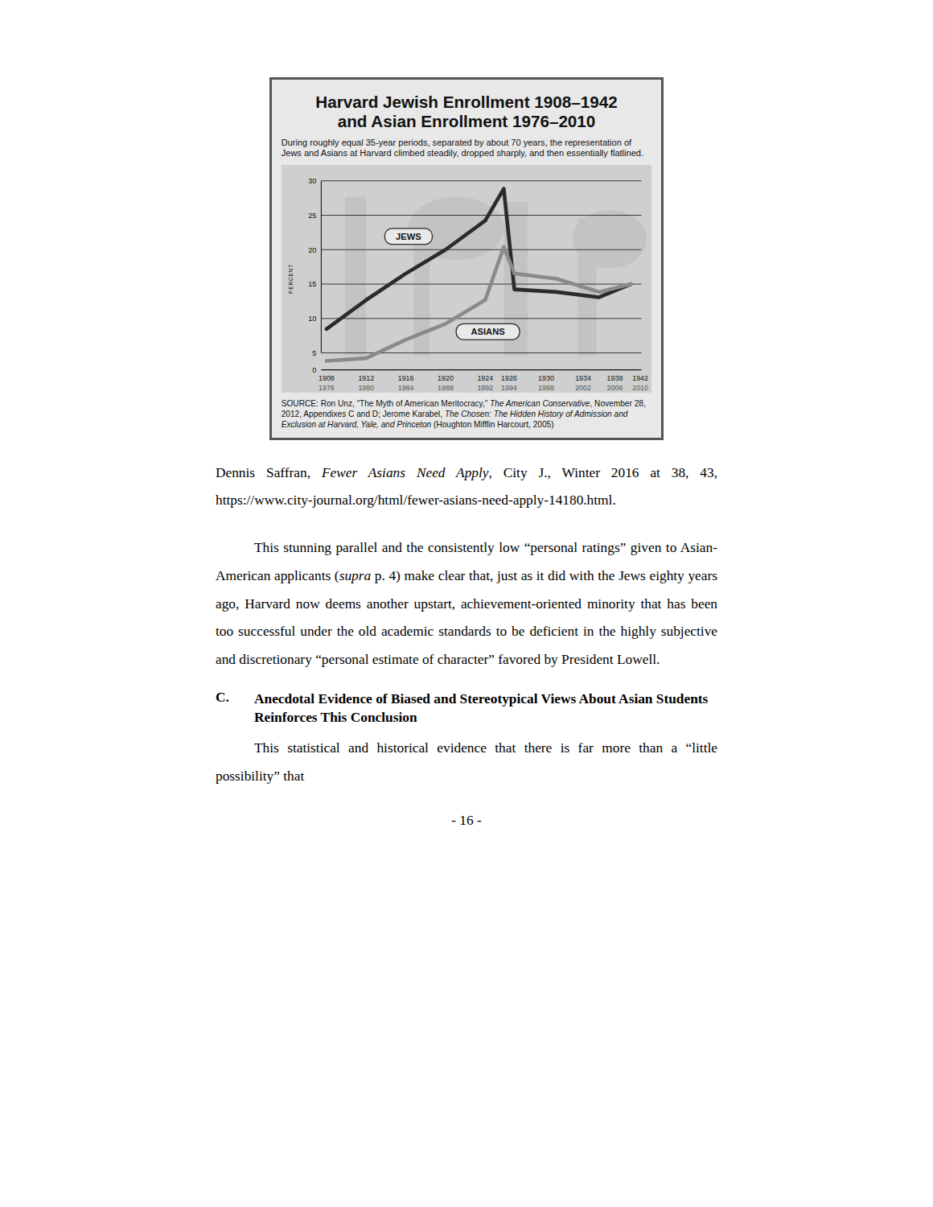Harvard Jewish Enrollment 1908–1942
and Asian Enrollment 1976–2010
During roughly equal 35-year periods, separated by about 70 years, the representation of Jews and Asians at Harvard climbed steadily, dropped sharply, and then essentially flatlined.
PERCENT 30 25 20 15 10 5 0 JEWS ASIANS 1908 1912 1916 1920 1924 1926 1930 1934 1938 1942 1976 1980 1984 1988 1992 1994 1998 2002 2006 2010
SOURCE: Ron Unz, “The Myth of American Meritocracy,” The American Conservative, November 28, 2012, Appendixes C and D; Jerome Karabel, The Chosen: The Hidden History of Admission and Exclusion at Harvard, Yale, and Princeton (Houghton Mifflin Harcourt, 2005)
Dennis Saffran, Fewer Asians Need Apply, City J., Winter 2016 at 38, 43, https://www.city-journal.org/html/fewer-asians-need-apply-14180.html.
This stunning parallel and the consistently low “personal ratings” given to Asian-American applicants (supra p. 4) make clear that, just as it did with the Jews eighty years ago, Harvard now deems another upstart, achievement-oriented minority that has been too successful under the old academic standards to be deficient in the highly subjective and discretionary “personal estimate of character” favored by President Lowell.
C.
Anecdotal Evidence of Biased and Stereotypical Views About Asian Students Reinforces This Conclusion
This statistical and historical evidence that there is far more than a “little possibility” that
- 16 -